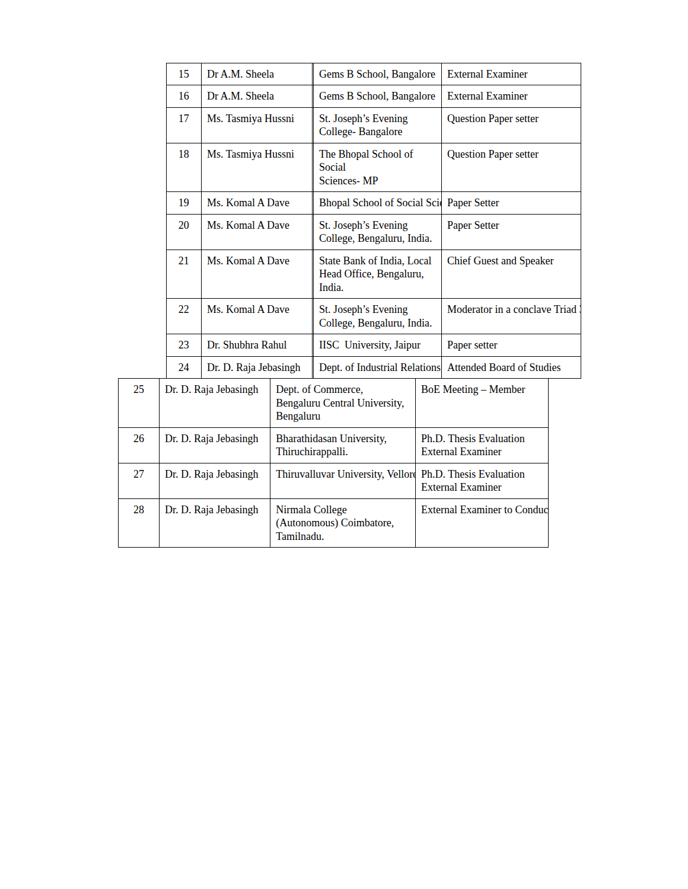| 15 | Dr A.M. Sheela | | Gems B School, Bangalore | External Examiner |
| 16 | Dr A.M. Sheela | | Gems B School, Bangalore | External Examiner |
| 17 | Ms. Tasmiya Hussni | | St. Joseph’s Evening College- Bangalore | Question Paper setter |
| 18 | Ms. Tasmiya Hussni | | The Bhopal School of Social Sciences- MP | Question Paper setter |
| 19 | Ms. Komal A Dave | | Bhopal School of Social Science, Bhopal, Madhya Pradesh, India. | Paper Setter |
| 20 | Ms. Komal A Dave | | St. Joseph’s Evening College, Bengaluru, India. | Paper Setter |
| 21 | Ms. Komal A Dave | | State Bank of India, Local Head Office, Bengaluru, India. | Chief Guest and Speaker |
| 22 | Ms. Komal A Dave | | St. Joseph’s Evening College, Bengaluru, India. | Moderator in a conclave Triad 3.0 – Three events in one platform |
| 23 | Dr. Shubhra Rahul | | IISC University, Jaipur | Paper setter |
| 24 | Dr. D. Raja Jebasingh | | Dept. of Industrial Relations, St. Joseph’s College (Autonomous) | Attended Board of Studies |
| 25 | Dr. D. Raja Jebasingh | Dept. of Commerce, Bengaluru Central University, Bengaluru | BoE Meeting – Member |
| 26 | Dr. D. Raja Jebasingh | Bharathidasan University, Thiruchirappalli. | Ph.D. Thesis Evaluation External Examiner |
| 27 | Dr. D. Raja Jebasingh | Thiruvalluvar University, Vellore | Ph.D. Thesis Evaluation External Examiner |
| 28 | Dr. D. Raja Jebasingh | Nirmala College (Autonomous) Coimbatore, Tamilnadu. | External Examiner to Conduct Viva Voce Exam. |